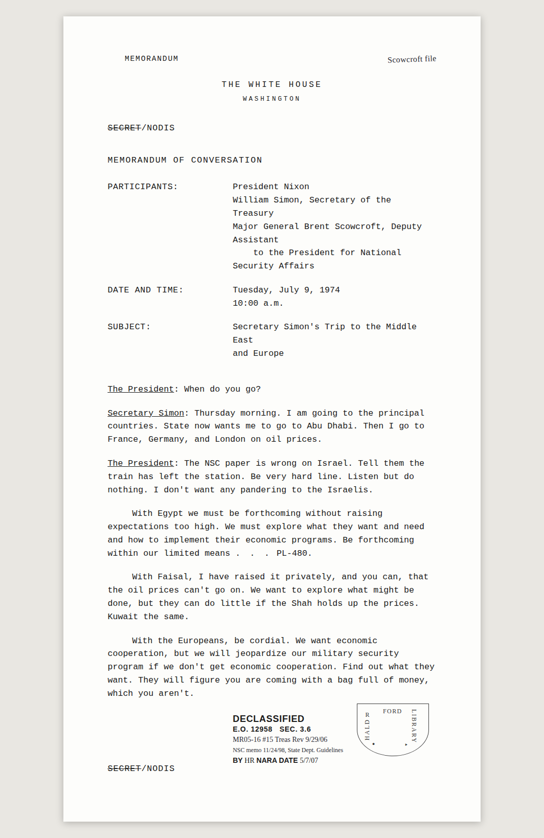MEMORANDUM
Scowcroft file
THE WHITE HOUSE
WASHINGTON
SECRET/NODIS
MEMORANDUM OF CONVERSATION
| PARTICIPANTS: | President Nixon William Simon, Secretary of the Treasury Major General Brent Scowcroft, Deputy Assistant to the President for National Security Affairs |
| DATE AND TIME: | Tuesday, July 9, 1974 10:00 a.m. |
| SUBJECT: | Secretary Simon's Trip to the Middle East and Europe |
The President: When do you go?
Secretary Simon: Thursday morning. I am going to the principal countries. State now wants me to go to Abu Dhabi. Then I go to France, Germany, and London on oil prices.
The President: The NSC paper is wrong on Israel. Tell them the train has left the station. Be very hard line. Listen but do nothing. I don't want any pandering to the Israelis.
With Egypt we must be forthcoming without raising expectations too high. We must explore what they want and need and how to implement their economic programs. Be forthcoming within our limited means . . . PL-480.
With Faisal, I have raised it privately, and you can, that the oil prices can't go on. We want to explore what might be done, but they can do little if the Shah holds up the prices. Kuwait the same.
With the Europeans, be cordial. We want economic cooperation, but we will jeopardize our military security program if we don't get economic cooperation. Find out what they want. They will figure you are coming with a bag full of money, which you aren't.
SECRET/NODIS
DECLASSIFIED
E.O. 12958 SEC. 3.6
MR05-16 #15 Treas Rev 9/29/06
NSC memo 11/24/98, State Dept. Guidelines
BY HR NARA DATE 5/7/07
R FORD LIBRARY HALD • ‣